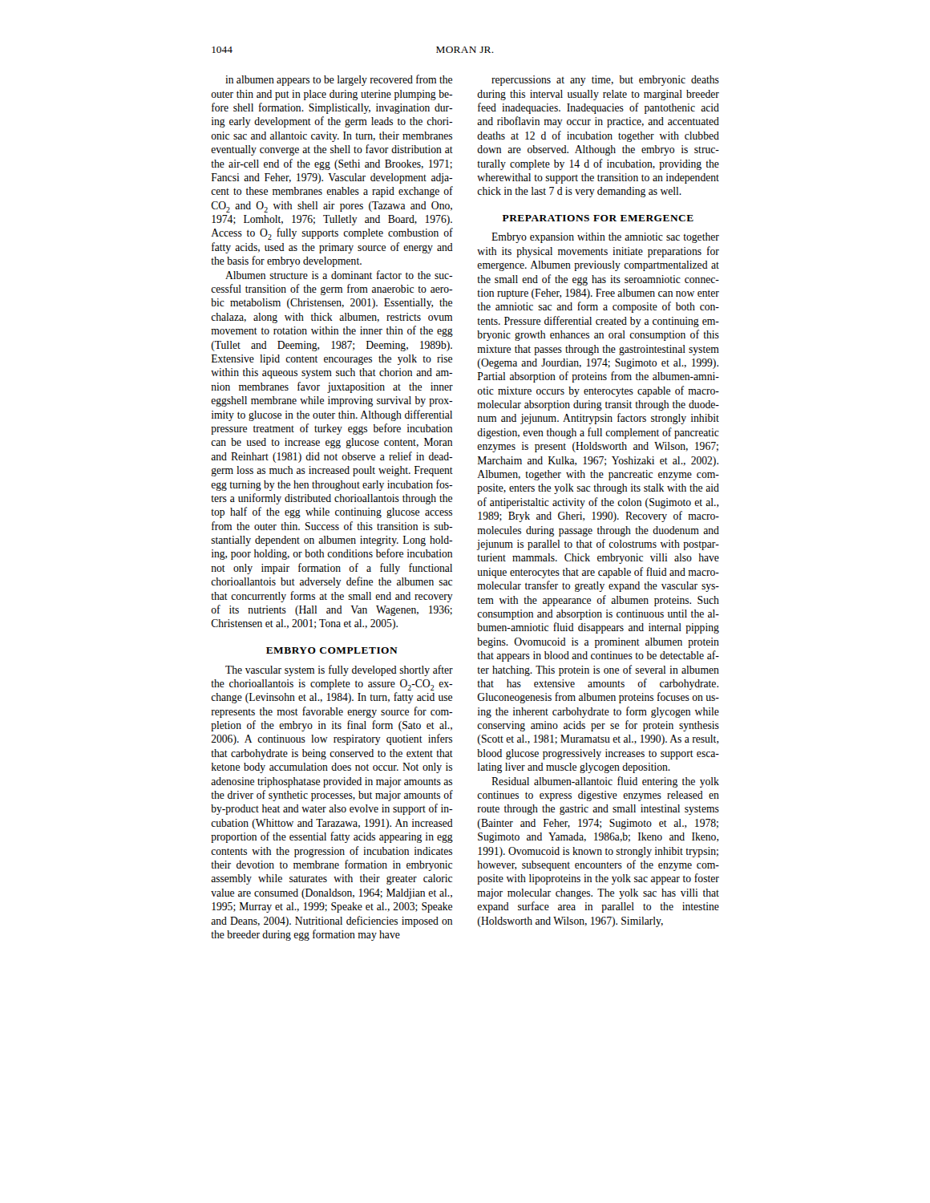1044 MORAN JR. 1044
in albumen appears to be largely recovered from the outer thin and put in place during uterine plumping before shell formation. Simplistically, invagination during early development of the germ leads to the chorionic sac and allantoic cavity. In turn, their membranes eventually converge at the shell to favor distribution at the air-cell end of the egg (Sethi and Brookes, 1971; Fancsi and Feher, 1979). Vascular development adjacent to these membranes enables a rapid exchange of CO2 and O2 with shell air pores (Tazawa and Ono, 1974; Lomholt, 1976; Tulletly and Board, 1976). Access to O2 fully supports complete combustion of fatty acids, used as the primary source of energy and the basis for embryo development.
Albumen structure is a dominant factor to the successful transition of the germ from anaerobic to aerobic metabolism (Christensen, 2001). Essentially, the chalaza, along with thick albumen, restricts ovum movement to rotation within the inner thin of the egg (Tullet and Deeming, 1987; Deeming, 1989b). Extensive lipid content encourages the yolk to rise within this aqueous system such that chorion and amnion membranes favor juxtaposition at the inner eggshell membrane while improving survival by proximity to glucose in the outer thin. Although differential pressure treatment of turkey eggs before incubation can be used to increase egg glucose content, Moran and Reinhart (1981) did not observe a relief in dead-germ loss as much as increased poult weight. Frequent egg turning by the hen throughout early incubation fosters a uniformly distributed chorioallantois through the top half of the egg while continuing glucose access from the outer thin. Success of this transition is substantially dependent on albumen integrity. Long holding, poor holding, or both conditions before incubation not only impair formation of a fully functional chorioallantois but adversely define the albumen sac that concurrently forms at the small end and recovery of its nutrients (Hall and Van Wagenen, 1936; Christensen et al., 2001; Tona et al., 2005).
EMBRYO COMPLETION
The vascular system is fully developed shortly after the chorioallantois is complete to assure O2-CO2 exchange (Levinsohn et al., 1984). In turn, fatty acid use represents the most favorable energy source for completion of the embryo in its final form (Sato et al., 2006). A continuous low respiratory quotient infers that carbohydrate is being conserved to the extent that ketone body accumulation does not occur. Not only is adenosine triphosphatase provided in major amounts as the driver of synthetic processes, but major amounts of by-product heat and water also evolve in support of incubation (Whittow and Tarazawa, 1991). An increased proportion of the essential fatty acids appearing in egg contents with the progression of incubation indicates their devotion to membrane formation in embryonic assembly while saturates with their greater caloric value are consumed (Donaldson, 1964; Maldjian et al., 1995; Murray et al., 1999; Speake et al., 2003; Speake and Deans, 2004). Nutritional deficiencies imposed on the breeder during egg formation may have
repercussions at any time, but embryonic deaths during this interval usually relate to marginal breeder feed inadequacies. Inadequacies of pantothenic acid and riboflavin may occur in practice, and accentuated deaths at 12 d of incubation together with clubbed down are observed. Although the embryo is structurally complete by 14 d of incubation, providing the wherewithal to support the transition to an independent chick in the last 7 d is very demanding as well.
PREPARATIONS FOR EMERGENCE
Embryo expansion within the amniotic sac together with its physical movements initiate preparations for emergence. Albumen previously compartmentalized at the small end of the egg has its seroamniotic connection rupture (Feher, 1984). Free albumen can now enter the amniotic sac and form a composite of both contents. Pressure differential created by a continuing embryonic growth enhances an oral consumption of this mixture that passes through the gastrointestinal system (Oegema and Jourdian, 1974; Sugimoto et al., 1999). Partial absorption of proteins from the albumen-amniotic mixture occurs by enterocytes capable of macromolecular absorption during transit through the duodenum and jejunum. Antitrypsin factors strongly inhibit digestion, even though a full complement of pancreatic enzymes is present (Holdsworth and Wilson, 1967; Marchaim and Kulka, 1967; Yoshizaki et al., 2002). Albumen, together with the pancreatic enzyme composite, enters the yolk sac through its stalk with the aid of antiperistaltic activity of the colon (Sugimoto et al., 1989; Bryk and Gheri, 1990). Recovery of macromolecules during passage through the duodenum and jejunum is parallel to that of colostrums with postparturient mammals. Chick embryonic villi also have unique enterocytes that are capable of fluid and macromolecular transfer to greatly expand the vascular system with the appearance of albumen proteins. Such consumption and absorption is continuous until the albumen-amniotic fluid disappears and internal pipping begins. Ovomucoid is a prominent albumen protein that appears in blood and continues to be detectable after hatching. This protein is one of several in albumen that has extensive amounts of carbohydrate. Gluconeogenesis from albumen proteins focuses on using the inherent carbohydrate to form glycogen while conserving amino acids per se for protein synthesis (Scott et al., 1981; Muramatsu et al., 1990). As a result, blood glucose progressively increases to support escalating liver and muscle glycogen deposition.
Residual albumen-allantoic fluid entering the yolk continues to express digestive enzymes released en route through the gastric and small intestinal systems (Bainter and Feher, 1974; Sugimoto et al., 1978; Sugimoto and Yamada, 1986a,b; Ikeno and Ikeno, 1991). Ovomucoid is known to strongly inhibit trypsin; however, subsequent encounters of the enzyme composite with lipoproteins in the yolk sac appear to foster major molecular changes. The yolk sac has villi that expand surface area in parallel to the intestine (Holdsworth and Wilson, 1967). Similarly,